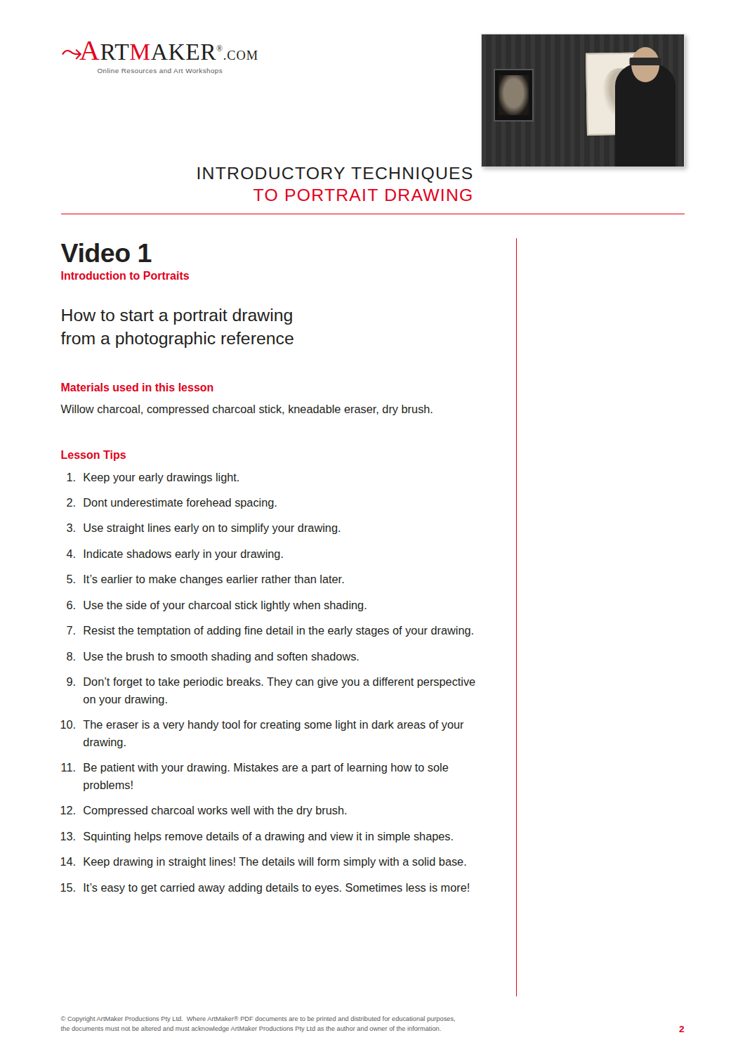⤳ARTMAKER®.COM
Online Resources and Art Workshops
INTRODUCTORY TECHNIQUES TO PORTRAIT DRAWING
Video 1
Introduction to Portraits
How to start a portrait drawing
from a photographic reference
Materials used in this lesson
Willow charcoal, compressed charcoal stick, kneadable eraser, dry brush.
Lesson Tips
Keep your early drawings light.
Dont underestimate forehead spacing.
Use straight lines early on to simplify your drawing.
Indicate shadows early in your drawing.
It’s earlier to make changes earlier rather than later.
Use the side of your charcoal stick lightly when shading.
Resist the temptation of adding fine detail in the early stages of your drawing.
Use the brush to smooth shading and soften shadows.
Don’t forget to take periodic breaks. They can give you a different perspective on your drawing.
The eraser is a very handy tool for creating some light in dark areas of your drawing.
Be patient with your drawing. Mistakes are a part of learning how to sole problems!
Compressed charcoal works well with the dry brush.
Squinting helps remove details of a drawing and view it in simple shapes.
Keep drawing in straight lines! The details will form simply with a solid base.
It’s easy to get carried away adding details to eyes. Sometimes less is more!
© Copyright ArtMaker Productions Pty Ltd. Where ArtMaker® PDF documents are to be printed and distributed for educational purposes,
the documents must not be altered and must acknowledge ArtMaker Productions Pty Ltd as the author and owner of the information.
2